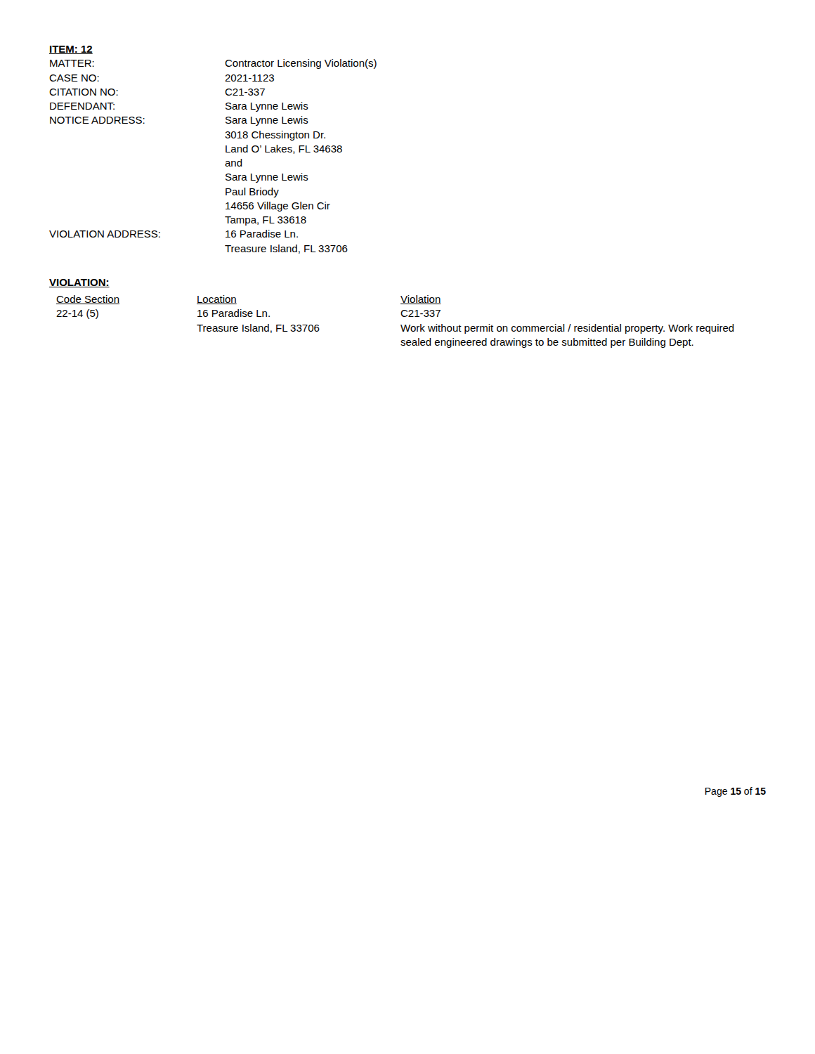ITEM: 12
| MATTER: | Contractor Licensing Violation(s) |
| CASE NO: | 2021-1123 |
| CITATION NO: | C21-337 |
| DEFENDANT: | Sara Lynne Lewis |
| NOTICE ADDRESS: | Sara Lynne Lewis |
| | 3018 Chessington Dr. |
| | Land O’ Lakes, FL 34638 |
| | and |
| | Sara Lynne Lewis |
| | Paul Briody |
| | 14656 Village Glen Cir |
| | Tampa, FL 33618 |
| VIOLATION ADDRESS: | 16 Paradise Ln. |
| | Treasure Island, FL 33706 |
VIOLATION:
| Code Section | Location | Violation |
| --- | --- | --- |
| 22-14 (5) | 16 Paradise Ln. Treasure Island, FL 33706 | C21-337 Work without permit on commercial / residential property. Work required sealed engineered drawings to be submitted per Building Dept. |
Page 15 of 15